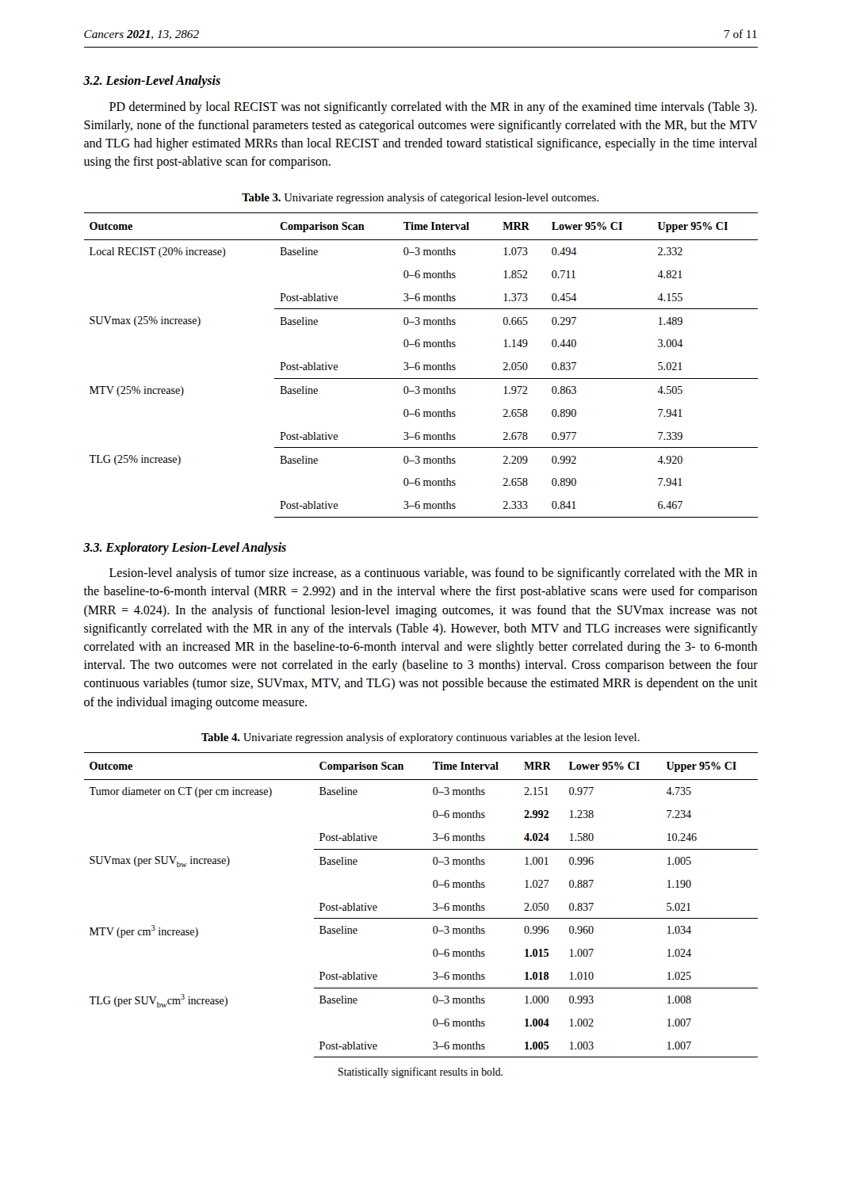Cancers 2021, 13, 2862 7 of 11
3.2. Lesion-Level Analysis
PD determined by local RECIST was not significantly correlated with the MR in any of the examined time intervals (Table 3). Similarly, none of the functional parameters tested as categorical outcomes were significantly correlated with the MR, but the MTV and TLG had higher estimated MRRs than local RECIST and trended toward statistical significance, especially in the time interval using the first post-ablative scan for comparison.
Table 3. Univariate regression analysis of categorical lesion-level outcomes.
| Outcome | Comparison Scan | Time Interval | MRR | Lower 95% CI | Upper 95% CI |
| --- | --- | --- | --- | --- | --- |
| Local RECIST (20% increase) | Baseline | 0–3 months | 1.073 | 0.494 | 2.332 |
| | 0–6 months | 1.852 | 0.711 | 4.821 |
| Post-ablative | 3–6 months | 1.373 | 0.454 | 4.155 |
| SUVmax (25% increase) | Baseline | 0–3 months | 0.665 | 0.297 | 1.489 |
| | 0–6 months | 1.149 | 0.440 | 3.004 |
| Post-ablative | 3–6 months | 2.050 | 0.837 | 5.021 |
| MTV (25% increase) | Baseline | 0–3 months | 1.972 | 0.863 | 4.505 |
| | 0–6 months | 2.658 | 0.890 | 7.941 |
| Post-ablative | 3–6 months | 2.678 | 0.977 | 7.339 |
| TLG (25% increase) | Baseline | 0–3 months | 2.209 | 0.992 | 4.920 |
| | 0–6 months | 2.658 | 0.890 | 7.941 |
| Post-ablative | 3–6 months | 2.333 | 0.841 | 6.467 |
3.3. Exploratory Lesion-Level Analysis
Lesion-level analysis of tumor size increase, as a continuous variable, was found to be significantly correlated with the MR in the baseline-to-6-month interval (MRR = 2.992) and in the interval where the first post-ablative scans were used for comparison (MRR = 4.024). In the analysis of functional lesion-level imaging outcomes, it was found that the SUVmax increase was not significantly correlated with the MR in any of the intervals (Table 4). However, both MTV and TLG increases were significantly correlated with an increased MR in the baseline-to-6-month interval and were slightly better correlated during the 3- to 6-month interval. The two outcomes were not correlated in the early (baseline to 3 months) interval. Cross comparison between the four continuous variables (tumor size, SUVmax, MTV, and TLG) was not possible because the estimated MRR is dependent on the unit of the individual imaging outcome measure.
Table 4. Univariate regression analysis of exploratory continuous variables at the lesion level.
| Outcome | Comparison Scan | Time Interval | MRR | Lower 95% CI | Upper 95% CI |
| --- | --- | --- | --- | --- | --- |
| Tumor diameter on CT (per cm increase) | Baseline | 0–3 months | 2.151 | 0.977 | 4.735 |
| | 0–6 months | 2.992 | 1.238 | 7.234 |
| Post-ablative | 3–6 months | 4.024 | 1.580 | 10.246 |
| SUVmax (per SUV bw increase) | Baseline | 0–3 months | 1.001 | 0.996 | 1.005 |
| | 0–6 months | 1.027 | 0.887 | 1.190 |
| Post-ablative | 3–6 months | 2.050 | 0.837 | 5.021 |
| MTV (per cm 3 increase) | Baseline | 0–3 months | 0.996 | 0.960 | 1.034 |
| | 0–6 months | 1.015 | 1.007 | 1.024 |
| Post-ablative | 3–6 months | 1.018 | 1.010 | 1.025 |
| TLG (per SUV bw cm 3 increase) | Baseline | 0–3 months | 1.000 | 0.993 | 1.008 |
| | 0–6 months | 1.004 | 1.002 | 1.007 |
| Post-ablative | 3–6 months | 1.005 | 1.003 | 1.007 |
Statistically significant results in bold.